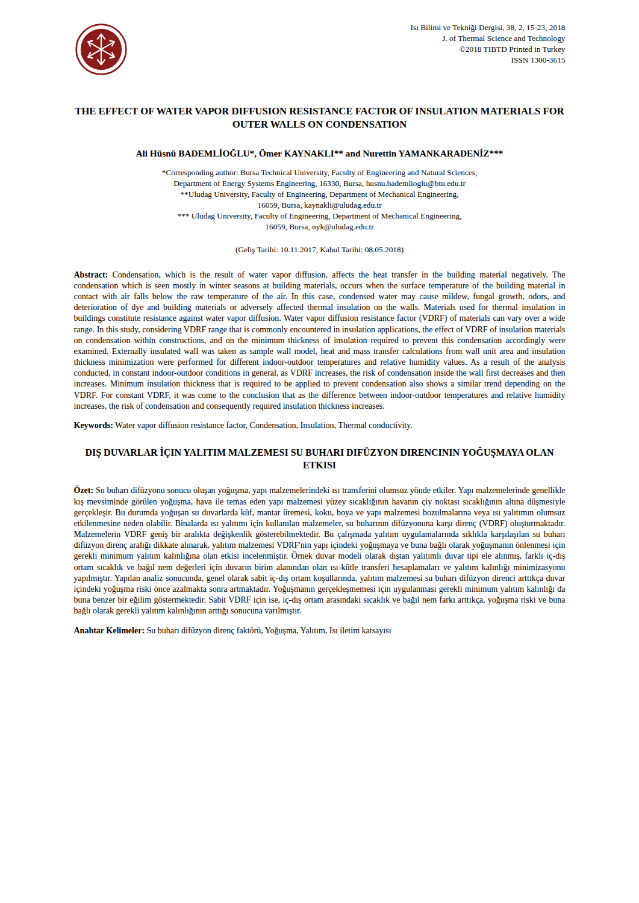Isı Bilimi ve Tekniği Dergisi, 38, 2, 15-23, 2018
J. of Thermal Science and Technology
©2018 TIBTD Printed in Turkey
ISSN 1300-3615
The Effect of Water Vapor Diffusion Resistance Factor of Insulation Materials for Outer Walls on Condensation
Ali Hüsnü BADEMLİOĞLU*, Ömer KAYNAKLI** and Nurettin YAMANKARADENİZ***
*Corresponding author: Bursa Technical University, Faculty of Engineering and Natural Sciences,
Department of Energy Systems Engineering, 16330, Bursa, husnu.bademlioglu@btu.edu.tr
**Uludag University, Faculty of Engineering, Department of Mechanical Engineering,
16059, Bursa, kaynakli@uludag.edu.tr
*** Uludag University, Faculty of Engineering, Department of Mechanical Engineering,
16059, Bursa, nyk@uludag.edu.tr
(Geliş Tarihi: 10.11.2017, Kabul Tarihi: 08.05.2018)
Abstract: Condensation, which is the result of water vapor diffusion, affects the heat transfer in the building material negatively. The condensation which is seen mostly in winter seasons at building materials, occurs when the surface temperature of the building material in contact with air falls below the raw temperature of the air. In this case, condensed water may cause mildew, fungal growth, odors, and deterioration of dye and building materials or adversely affected thermal insulation on the walls. Materials used for thermal insulation in buildings constitute resistance against water vapor diffusion. Water vapor diffusion resistance factor (VDRF) of materials can vary over a wide range. In this study, considering VDRF range that is commonly encountered in insulation applications, the effect of VDRF of insulation materials on condensation within constructions, and on the minimum thickness of insulation required to prevent this condensation accordingly were examined. Externally insulated wall was taken as sample wall model, heat and mass transfer calculations from wall unit area and insulation thickness minimization were performed for different indoor-outdoor temperatures and relative humidity values. As a result of the analysis conducted, in constant indoor-outdoor conditions in general, as VDRF increases, the risk of condensation inside the wall first decreases and then increases. Minimum insulation thickness that is required to be applied to prevent condensation also shows a similar trend depending on the VDRF. For constant VDRF, it was come to the conclusion that as the difference between indoor-outdoor temperatures and relative humidity increases, the risk of condensation and consequently required insulation thickness increases.
Keywords: Water vapor diffusion resistance factor, Condensation, Insulation, Thermal conductivity.
Dış Duvarlar İçin Yalıtım Malzemesi Su Buharı Difüzyon Direncinin Yoğuşmaya Olan Etkisi
Özet: Su buharı difüzyonu sonucu oluşan yoğuşma, yapı malzemelerindeki ısı transferini olumsuz yönde etkiler. Yapı malzemelerinde genellikle kış mevsiminde görülen yoğuşma, hava ile temas eden yapı malzemesi yüzey sıcaklığının havanın çiy noktası sıcaklığının altına düşmesiyle gerçekleşir. Bu durumda yoğuşan su duvarlarda küf, mantar üremesi, koku, boya ve yapı malzemesi bozulmalarına veya ısı yalıtımın olumsuz etkilenmesine neden olabilir. Binalarda ısı yalıtımı için kullanılan malzemeler, su buharının difüzyonuna karşı direnç (VDRF) oluşturmaktadır. Malzemelerin VDRF geniş bir aralıkta değişkenlik gösterebilmektedir. Bu çalışmada yalıtım uygulamalarında sıklıkla karşılaşılan su buharı difüzyon direnç aralığı dikkate alınarak, yalıtım malzemesi VDRF'nin yapı içindeki yoğuşmaya ve buna bağlı olarak yoğuşmanın önlenmesi için gerekli minimum yalıtım kalınlığına olan etkisi incelenmiştir. Örnek duvar modeli olarak dıştan yalıtımlı duvar tipi ele alınmış, farklı iç-dış ortam sıcaklık ve bağıl nem değerleri için duvarın birim alanından olan ısı-kütle transferi hesaplamaları ve yalıtım kalınlığı minimizasyonu yapılmıştır. Yapılan analiz sonucunda, genel olarak sabit iç-dış ortam koşullarında, yalıtım malzemesi su buharı difüzyon direnci arttıkça duvar içindeki yoğuşma riski önce azalmakta sonra artmaktadır. Yoğuşmanın gerçekleşmemesi için uygulanması gerekli minimum yalıtım kalınlığı da buna benzer bir eğilim göstermektedir. Sabit VDRF için ise, iç-dış ortam arasındaki sıcaklık ve bağıl nem farkı arttıkça, yoğuşma riski ve buna bağlı olarak gerekli yalıtım kalınlığının arttığı sonucuna varılmıştır.
Anahtar Kelimeler: Su buharı difüzyon direnç faktörü, Yoğuşma, Yalıtım, Isı iletim katsayısı